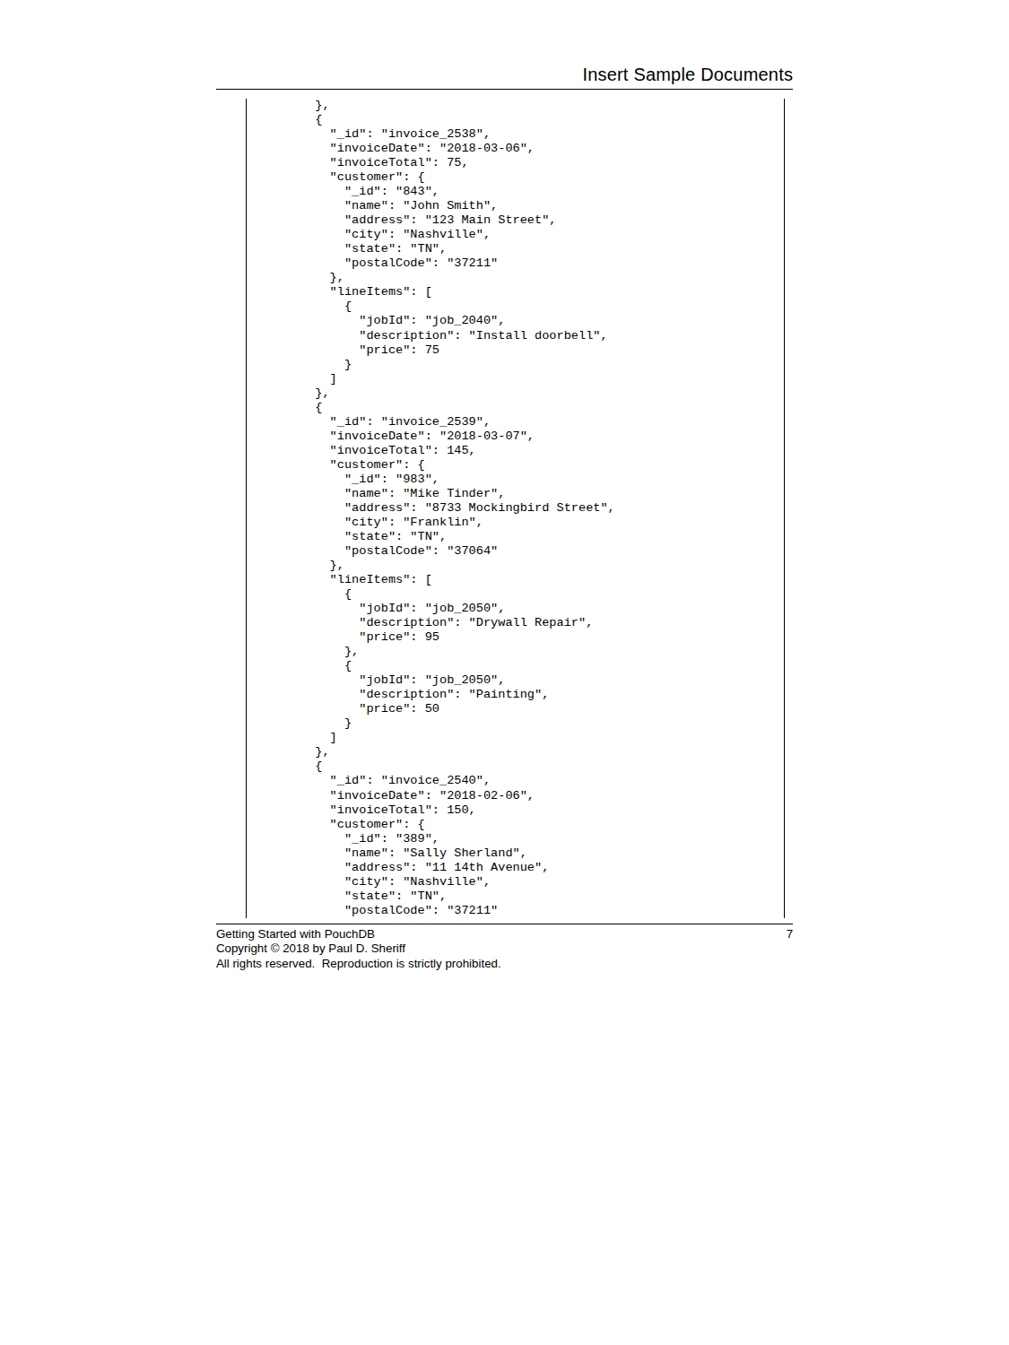Insert Sample Documents
    },
    {
      "_id": "invoice_2538",
      "invoiceDate": "2018-03-06",
      "invoiceTotal": 75,
      "customer": {
        "_id": "843",
        "name": "John Smith",
        "address": "123 Main Street",
        "city": "Nashville",
        "state": "TN",
        "postalCode": "37211"
      },
      "lineItems": [
        {
          "jobId": "job_2040",
          "description": "Install doorbell",
          "price": 75
        }
      ]
    },
    {
      "_id": "invoice_2539",
      "invoiceDate": "2018-03-07",
      "invoiceTotal": 145,
      "customer": {
        "_id": "983",
        "name": "Mike Tinder",
        "address": "8733 Mockingbird Street",
        "city": "Franklin",
        "state": "TN",
        "postalCode": "37064"
      },
      "lineItems": [
        {
          "jobId": "job_2050",
          "description": "Drywall Repair",
          "price": 95
        },
        {
          "jobId": "job_2050",
          "description": "Painting",
          "price": 50
        }
      ]
    },
    {
      "_id": "invoice_2540",
      "invoiceDate": "2018-02-06",
      "invoiceTotal": 150,
      "customer": {
        "_id": "389",
        "name": "Sally Sherland",
        "address": "11 14th Avenue",
        "city": "Nashville",
        "state": "TN",
        "postalCode": "37211"
Getting Started with PouchDB
Copyright © 2018 by Paul D. Sheriff
All rights reserved. Reproduction is strictly prohibited.
7